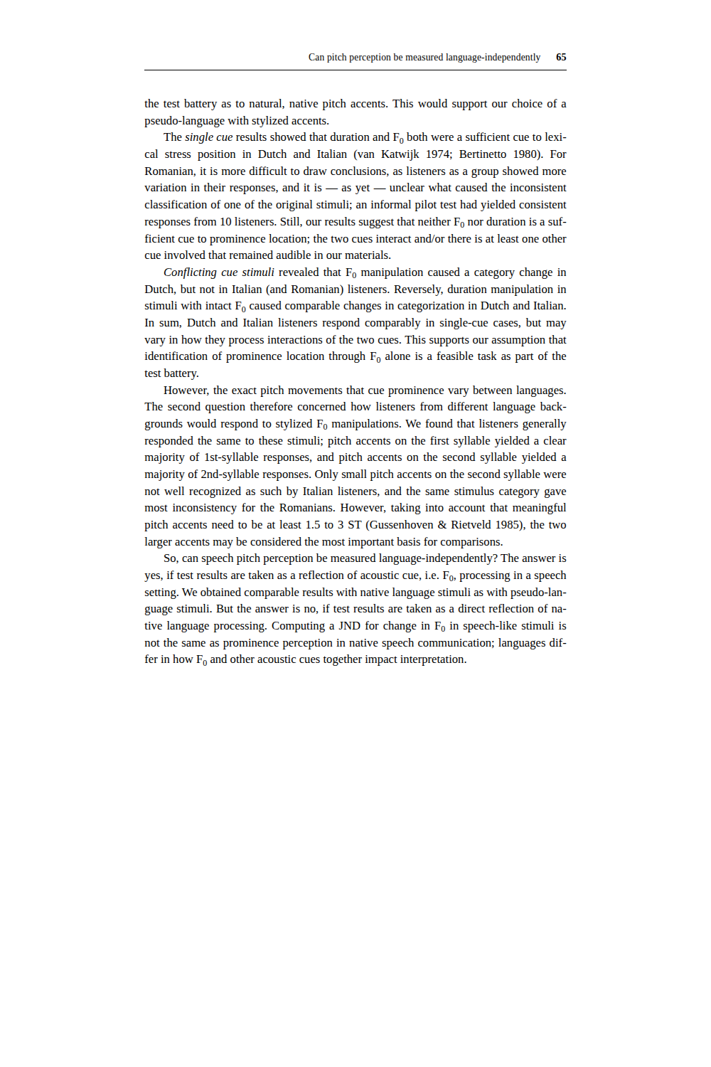Can pitch perception be measured language-independently 65
the test battery as to natural, native pitch accents. This would support our choice of a pseudo-language with stylized accents.
The single cue results showed that duration and F0 both were a sufficient cue to lexical stress position in Dutch and Italian (van Katwijk 1974; Bertinetto 1980). For Romanian, it is more difficult to draw conclusions, as listeners as a group showed more variation in their responses, and it is — as yet — unclear what caused the inconsistent classification of one of the original stimuli; an informal pilot test had yielded consistent responses from 10 listeners. Still, our results suggest that neither F0 nor duration is a sufficient cue to prominence location; the two cues interact and/or there is at least one other cue involved that remained audible in our materials.
Conflicting cue stimuli revealed that F0 manipulation caused a category change in Dutch, but not in Italian (and Romanian) listeners. Reversely, duration manipulation in stimuli with intact F0 caused comparable changes in categorization in Dutch and Italian. In sum, Dutch and Italian listeners respond comparably in single-cue cases, but may vary in how they process interactions of the two cues. This supports our assumption that identification of prominence location through F0 alone is a feasible task as part of the test battery.
However, the exact pitch movements that cue prominence vary between languages. The second question therefore concerned how listeners from different language backgrounds would respond to stylized F0 manipulations. We found that listeners generally responded the same to these stimuli; pitch accents on the first syllable yielded a clear majority of 1st-syllable responses, and pitch accents on the second syllable yielded a majority of 2nd-syllable responses. Only small pitch accents on the second syllable were not well recognized as such by Italian listeners, and the same stimulus category gave most inconsistency for the Romanians. However, taking into account that meaningful pitch accents need to be at least 1.5 to 3 ST (Gussenhoven & Rietveld 1985), the two larger accents may be considered the most important basis for comparisons.
So, can speech pitch perception be measured language-independently? The answer is yes, if test results are taken as a reflection of acoustic cue, i.e. F0, processing in a speech setting. We obtained comparable results with native language stimuli as with pseudo-language stimuli. But the answer is no, if test results are taken as a direct reflection of native language processing. Computing a JND for change in F0 in speech-like stimuli is not the same as prominence perception in native speech communication; languages differ in how F0 and other acoustic cues together impact interpretation.